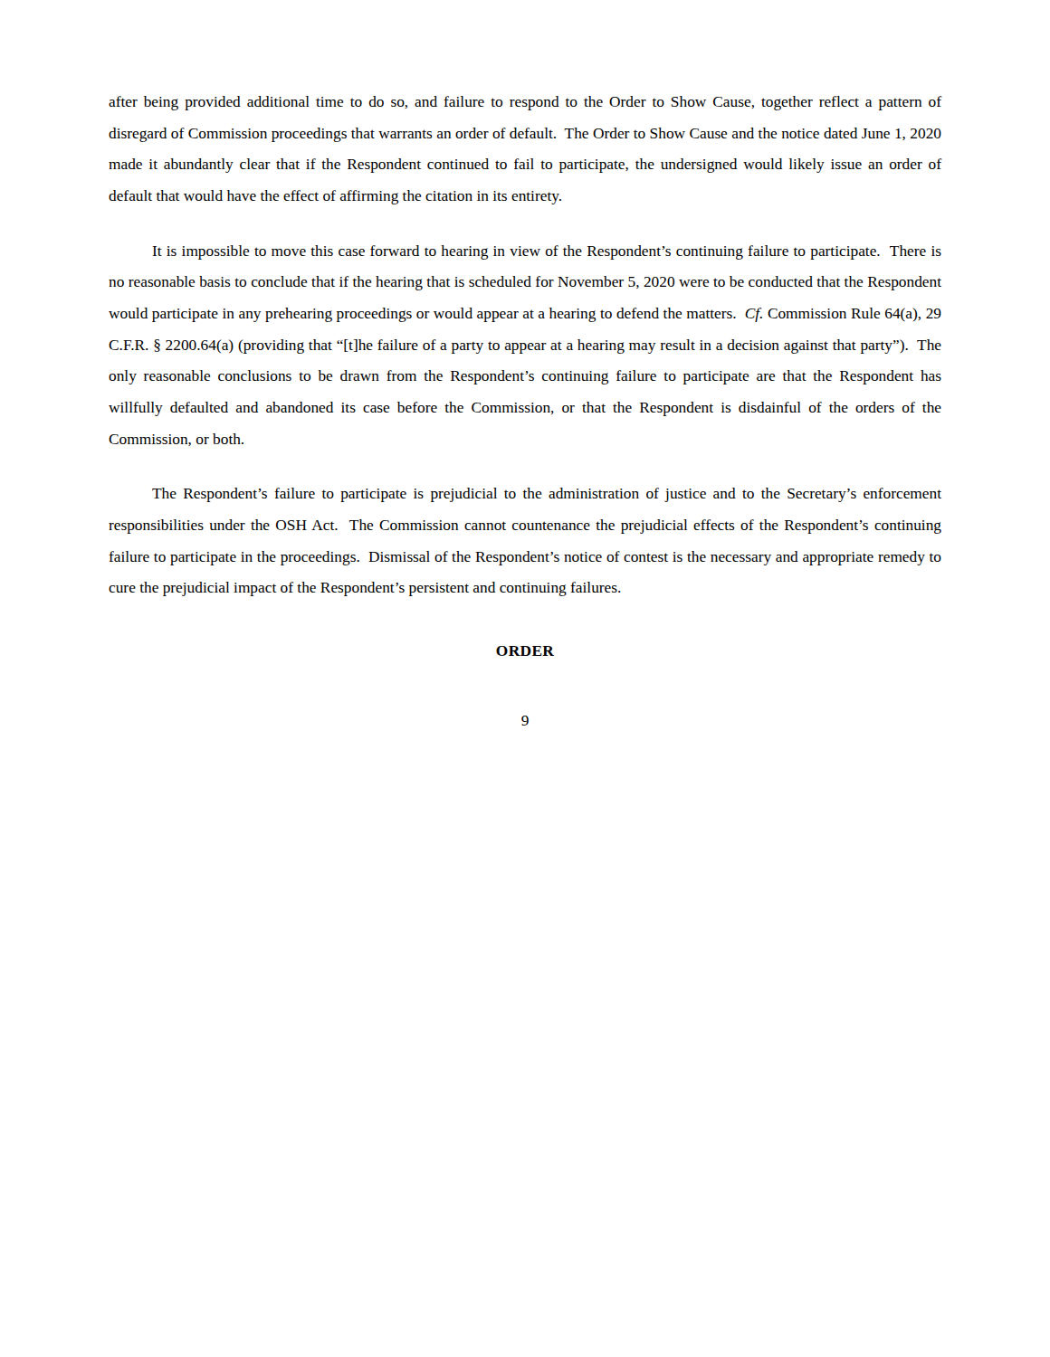after being provided additional time to do so, and failure to respond to the Order to Show Cause, together reflect a pattern of disregard of Commission proceedings that warrants an order of default. The Order to Show Cause and the notice dated June 1, 2020 made it abundantly clear that if the Respondent continued to fail to participate, the undersigned would likely issue an order of default that would have the effect of affirming the citation in its entirety.
It is impossible to move this case forward to hearing in view of the Respondent’s continuing failure to participate. There is no reasonable basis to conclude that if the hearing that is scheduled for November 5, 2020 were to be conducted that the Respondent would participate in any prehearing proceedings or would appear at a hearing to defend the matters. Cf. Commission Rule 64(a), 29 C.F.R. § 2200.64(a) (providing that “[t]he failure of a party to appear at a hearing may result in a decision against that party”). The only reasonable conclusions to be drawn from the Respondent’s continuing failure to participate are that the Respondent has willfully defaulted and abandoned its case before the Commission, or that the Respondent is disdainful of the orders of the Commission, or both.
The Respondent’s failure to participate is prejudicial to the administration of justice and to the Secretary’s enforcement responsibilities under the OSH Act. The Commission cannot countenance the prejudicial effects of the Respondent’s continuing failure to participate in the proceedings. Dismissal of the Respondent’s notice of contest is the necessary and appropriate remedy to cure the prejudicial impact of the Respondent’s persistent and continuing failures.
ORDER
9